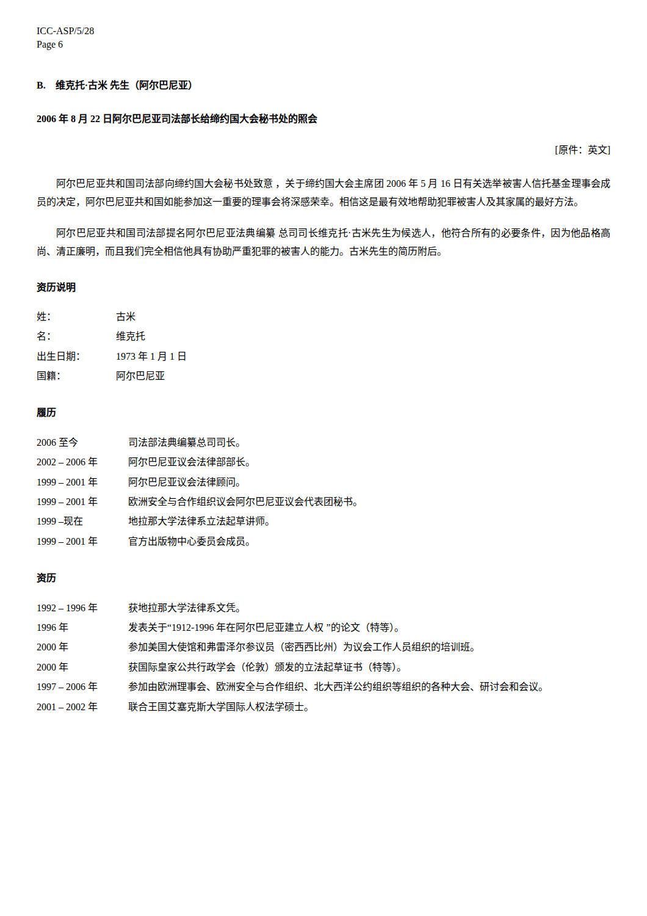ICC-ASP/5/28
Page 6
B. 维克托·古米 先生（阿尔巴尼亚）
2006 年 8 月 22 日阿尔巴尼亚司法部长给缔约国大会秘书处的照会
[原件：英文]
阿尔巴尼亚共和国司法部向缔约国大会秘书处致意 ，关于缔约国大会主席团 2006 年 5 月 16 日有关选举被害人信托基金理事会成员的决定，阿尔巴尼亚共和国如能参加这一重要的理事会将深感荣幸。相信这是最有效地帮助犯罪被害人及其家属的最好方法。
阿尔巴尼亚共和国司法部提名阿尔巴尼亚法典编纂 总司司长维克托·古米先生为候选人，他符合所有的必要条件，因为他品格高尚、清正廉明，而且我们完全相信他具有协助严重犯罪的被害人的能力。古米先生的简历附后。
资历说明
| 姓： | 古米 |
| 名： | 维克托 |
| 出生日期： | 1973 年 1 月 1 日 |
| 国籍： | 阿尔巴尼亚 |
履历
| 2006 至今 | 司法部法典编纂总司司长。 |
| 2002 – 2006 年 | 阿尔巴尼亚议会法律部部长。 |
| 1999 – 2001 年 | 阿尔巴尼亚议会法律顾问。 |
| 1999 – 2001 年 | 欧洲安全与合作组织议会阿尔巴尼亚议会代表团秘书。 |
| 1999 –现在 | 地拉那大学法律系立法起草讲师。 |
| 1999 – 2001 年 | 官方出版物中心委员会成员。 |
资历
| 1992 – 1996 年 | 获地拉那大学法律系文凭。 |
| 1996 年 | 发表关于“1912-1996 年在阿尔巴尼亚建立人权 ”的论文（特等）。 |
| 2000 年 | 参加美国大使馆和弗雷泽尔参议员（密西西比州）为议会工作人员组织的培训班。 |
| 2000 年 | 获国际皇家公共行政学会（伦敦）颁发的立法起草证书（特等）。 |
| 1997 – 2006 年 | 参加由欧洲理事会、欧洲安全与合作组织、北大西洋公约组织等组织的各种大会、研讨会和会议。 |
| 2001 – 2002 年 | 联合王国艾塞克斯大学国际人权法学硕士。 |